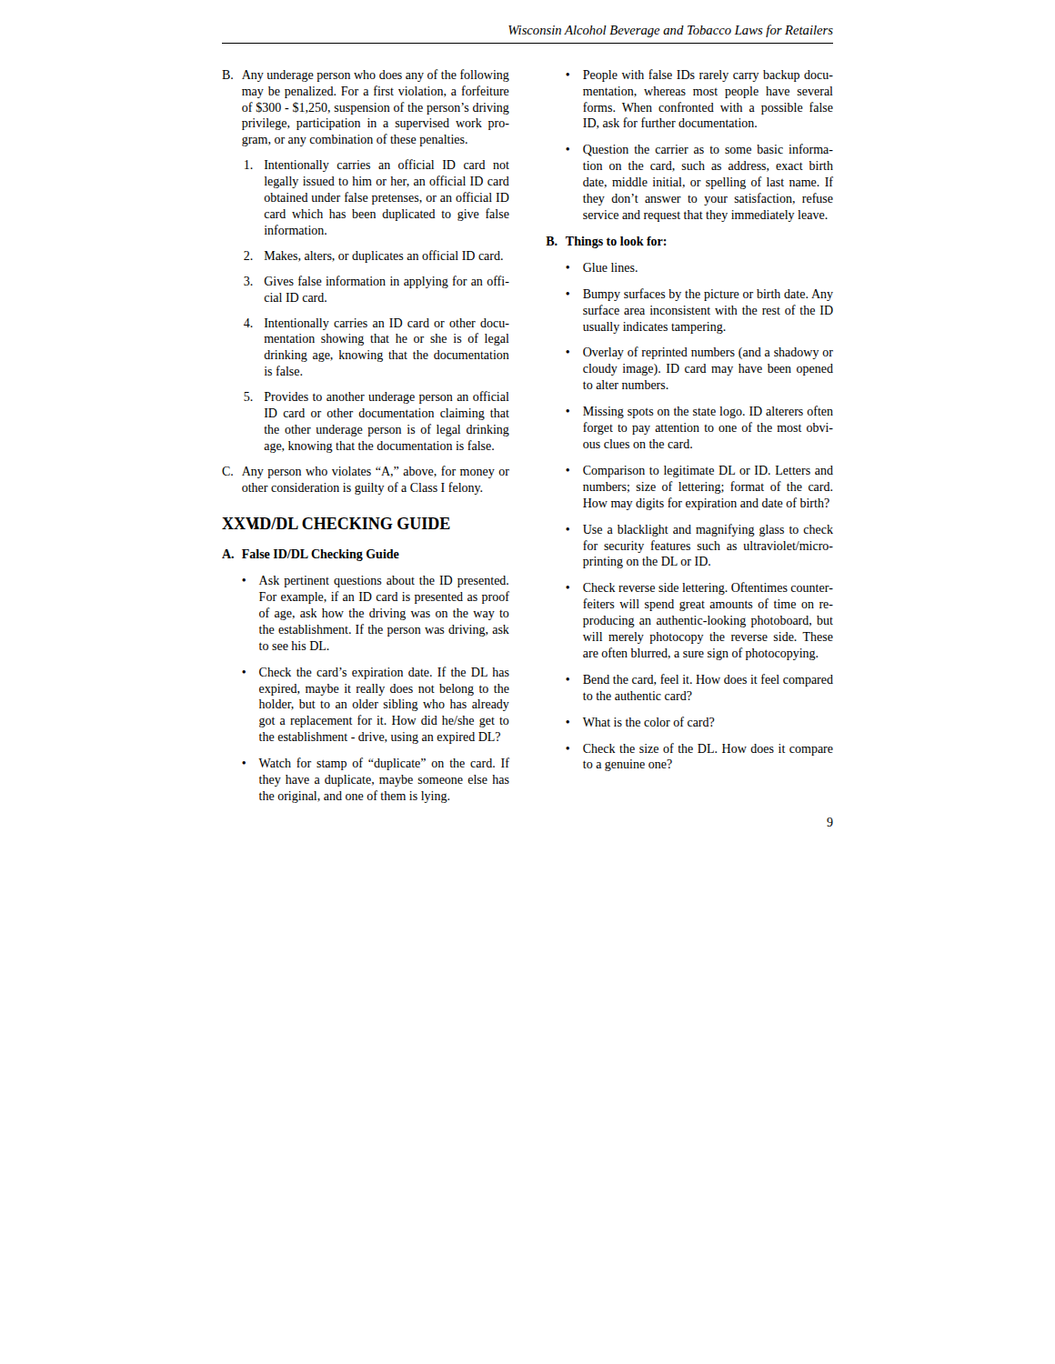Wisconsin Alcohol Beverage and Tobacco Laws for Retailers
B. Any underage person who does any of the following may be penalized. For a first violation, a forfeiture of $300 - $1,250, suspension of the person’s driving privilege, participation in a supervised work program, or any combination of these penalties.
1. Intentionally carries an official ID card not legally issued to him or her, an official ID card obtained under false pretenses, or an official ID card which has been duplicated to give false information.
2. Makes, alters, or duplicates an official ID card.
3. Gives false information in applying for an official ID card.
4. Intentionally carries an ID card or other documentation showing that he or she is of legal drinking age, knowing that the documentation is false.
5. Provides to another underage person an official ID card or other documentation claiming that the other underage person is of legal drinking age, knowing that the documentation is false.
C. Any person who violates “A,” above, for money or other consideration is guilty of a Class I felony.
XXV. ID/DL CHECKING GUIDE
A. False ID/DL Checking Guide
•Ask pertinent questions about the ID presented. For example, if an ID card is presented as proof of age, ask how the driving was on the way to the establishment. If the person was driving, ask to see his DL.
•Check the card’s expiration date. If the DL has expired, maybe it really does not belong to the holder, but to an older sibling who has already got a replacement for it. How did he/she get to the establishment - drive, using an expired DL?
•Watch for stamp of “duplicate” on the card. If they have a duplicate, maybe someone else has the original, and one of them is lying.
•People with false IDs rarely carry backup documentation, whereas most people have several forms. When confronted with a possible false ID, ask for further documentation.
•Question the carrier as to some basic information on the card, such as address, exact birth date, middle initial, or spelling of last name. If they don’t answer to your satisfaction, refuse service and request that they immediately leave.
B. Things to look for:
•Glue lines.
•Bumpy surfaces by the picture or birth date. Any surface area inconsistent with the rest of the ID usually indicates tampering.
•Overlay of reprinted numbers (and a shadowy or cloudy image). ID card may have been opened to alter numbers.
•Missing spots on the state logo. ID alterers often forget to pay attention to one of the most obvious clues on the card.
•Comparison to legitimate DL or ID. Letters and numbers; size of lettering; format of the card. How may digits for expiration and date of birth?
•Use a blacklight and magnifying glass to check for security features such as ultraviolet/micro-printing on the DL or ID.
•Check reverse side lettering. Oftentimes counterfeiters will spend great amounts of time on reproducing an authentic-looking photoboard, but will merely photocopy the reverse side. These are often blurred, a sure sign of photocopying.
•Bend the card, feel it. How does it feel compared to the authentic card?
•What is the color of card?
•Check the size of the DL. How does it compare to a genuine one?
9